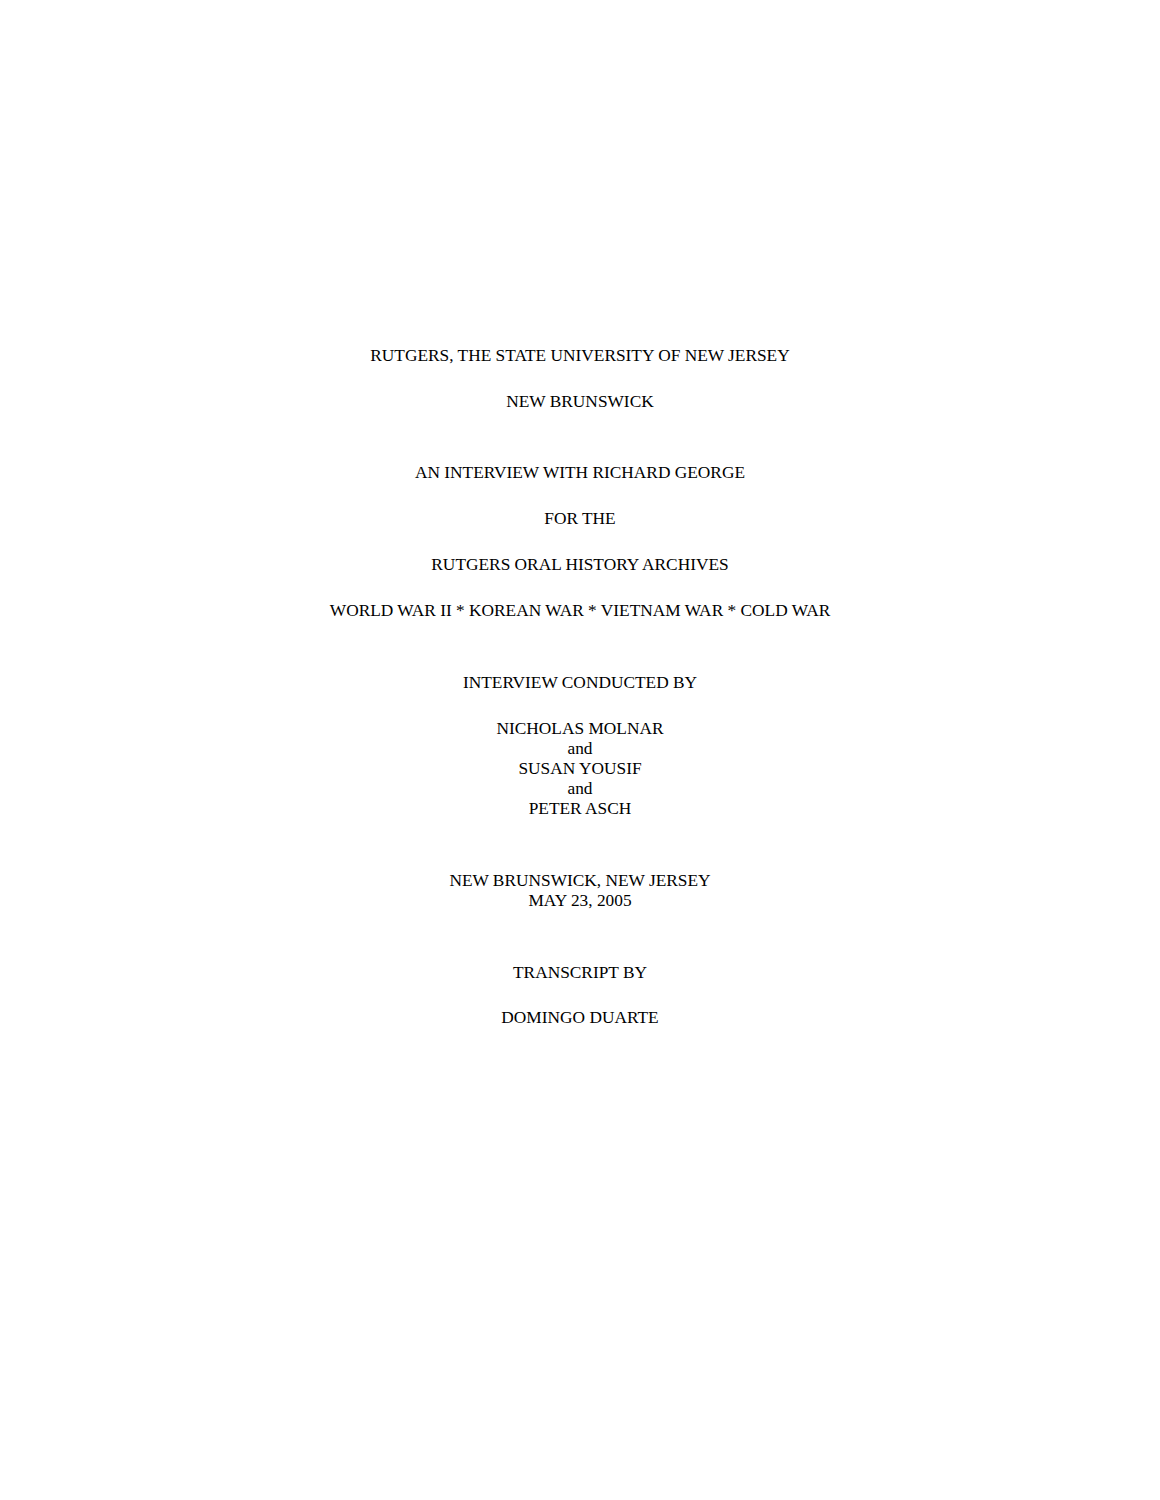RUTGERS, THE STATE UNIVERSITY OF NEW JERSEY
NEW BRUNSWICK
AN INTERVIEW WITH RICHARD GEORGE
FOR THE
RUTGERS ORAL HISTORY ARCHIVES
WORLD WAR II * KOREAN WAR * VIETNAM WAR * COLD WAR
INTERVIEW CONDUCTED BY
NICHOLAS MOLNAR
and
SUSAN YOUSIF
and
PETER ASCH
NEW BRUNSWICK, NEW JERSEY
MAY 23, 2005
TRANSCRIPT BY
DOMINGO DUARTE